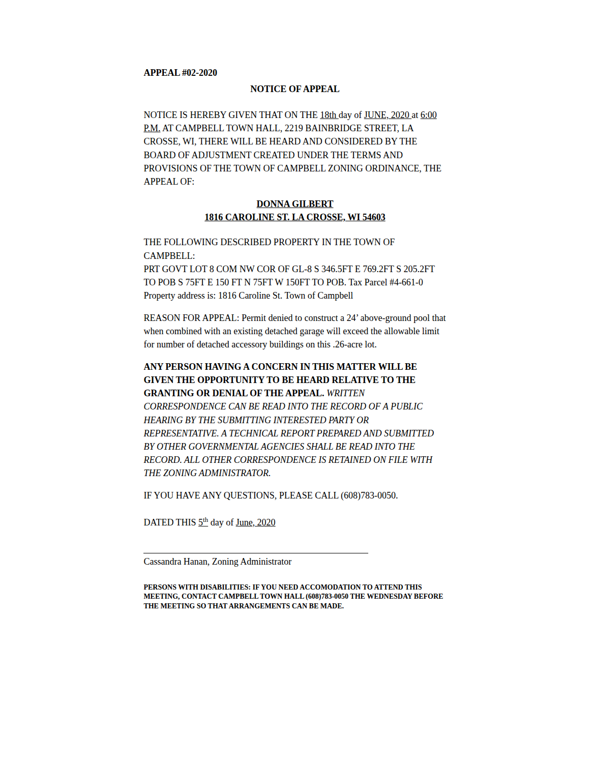APPEAL #02-2020
NOTICE OF APPEAL
NOTICE IS HEREBY GIVEN THAT ON THE 18th day of JUNE, 2020 at 6:00 P.M. AT CAMPBELL TOWN HALL, 2219 BAINBRIDGE STREET, LA CROSSE, WI, THERE WILL BE HEARD AND CONSIDERED BY THE BOARD OF ADJUSTMENT CREATED UNDER THE TERMS AND PROVISIONS OF THE TOWN OF CAMPBELL ZONING ORDINANCE, THE APPEAL OF:
DONNA GILBERT 1816 CAROLINE ST. LA CROSSE, WI 54603
THE FOLLOWING DESCRIBED PROPERTY IN THE TOWN OF CAMPBELL:
PRT GOVT LOT 8 COM NW COR OF GL-8 S 346.5FT E 769.2FT S 205.2FT TO POB S 75FT E 150 FT N 75FT W 150FT TO POB. Tax Parcel #4-661-0 Property address is: 1816 Caroline St. Town of Campbell
REASON FOR APPEAL: Permit denied to construct a 24’ above-ground pool that when combined with an existing detached garage will exceed the allowable limit for number of detached accessory buildings on this .26-acre lot.
ANY PERSON HAVING A CONCERN IN THIS MATTER WILL BE GIVEN THE OPPORTUNITY TO BE HEARD RELATIVE TO THE GRANTING OR DENIAL OF THE APPEAL. WRITTEN CORRESPONDENCE CAN BE READ INTO THE RECORD OF A PUBLIC HEARING BY THE SUBMITTING INTERESTED PARTY OR REPRESENTATIVE. A TECHNICAL REPORT PREPARED AND SUBMITTED BY OTHER GOVERNMENTAL AGENCIES SHALL BE READ INTO THE RECORD. ALL OTHER CORRESPONDENCE IS RETAINED ON FILE WITH THE ZONING ADMINISTRATOR.
IF YOU HAVE ANY QUESTIONS, PLEASE CALL (608)783-0050.
DATED THIS 5th day of June, 2020
Cassandra Hanan, Zoning Administrator
PERSONS WITH DISABILITIES: IF YOU NEED ACCOMODATION TO ATTEND THIS MEETING, CONTACT CAMPBELL TOWN HALL (608)783-0050 THE WEDNESDAY BEFORE THE MEETING SO THAT ARRANGEMENTS CAN BE MADE.